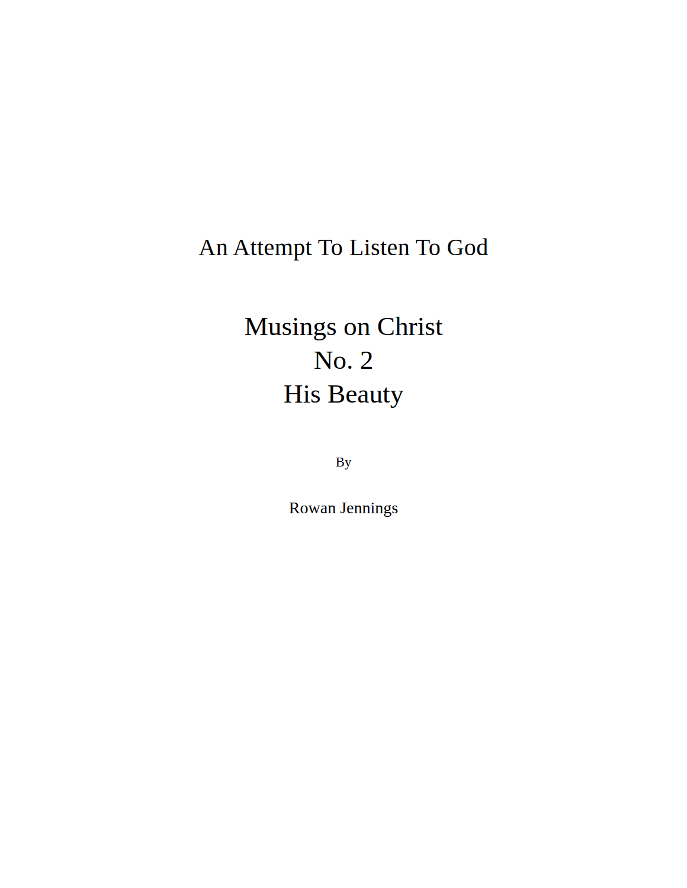An Attempt To Listen To God
Musings on Christ
No. 2
His Beauty
By
Rowan Jennings